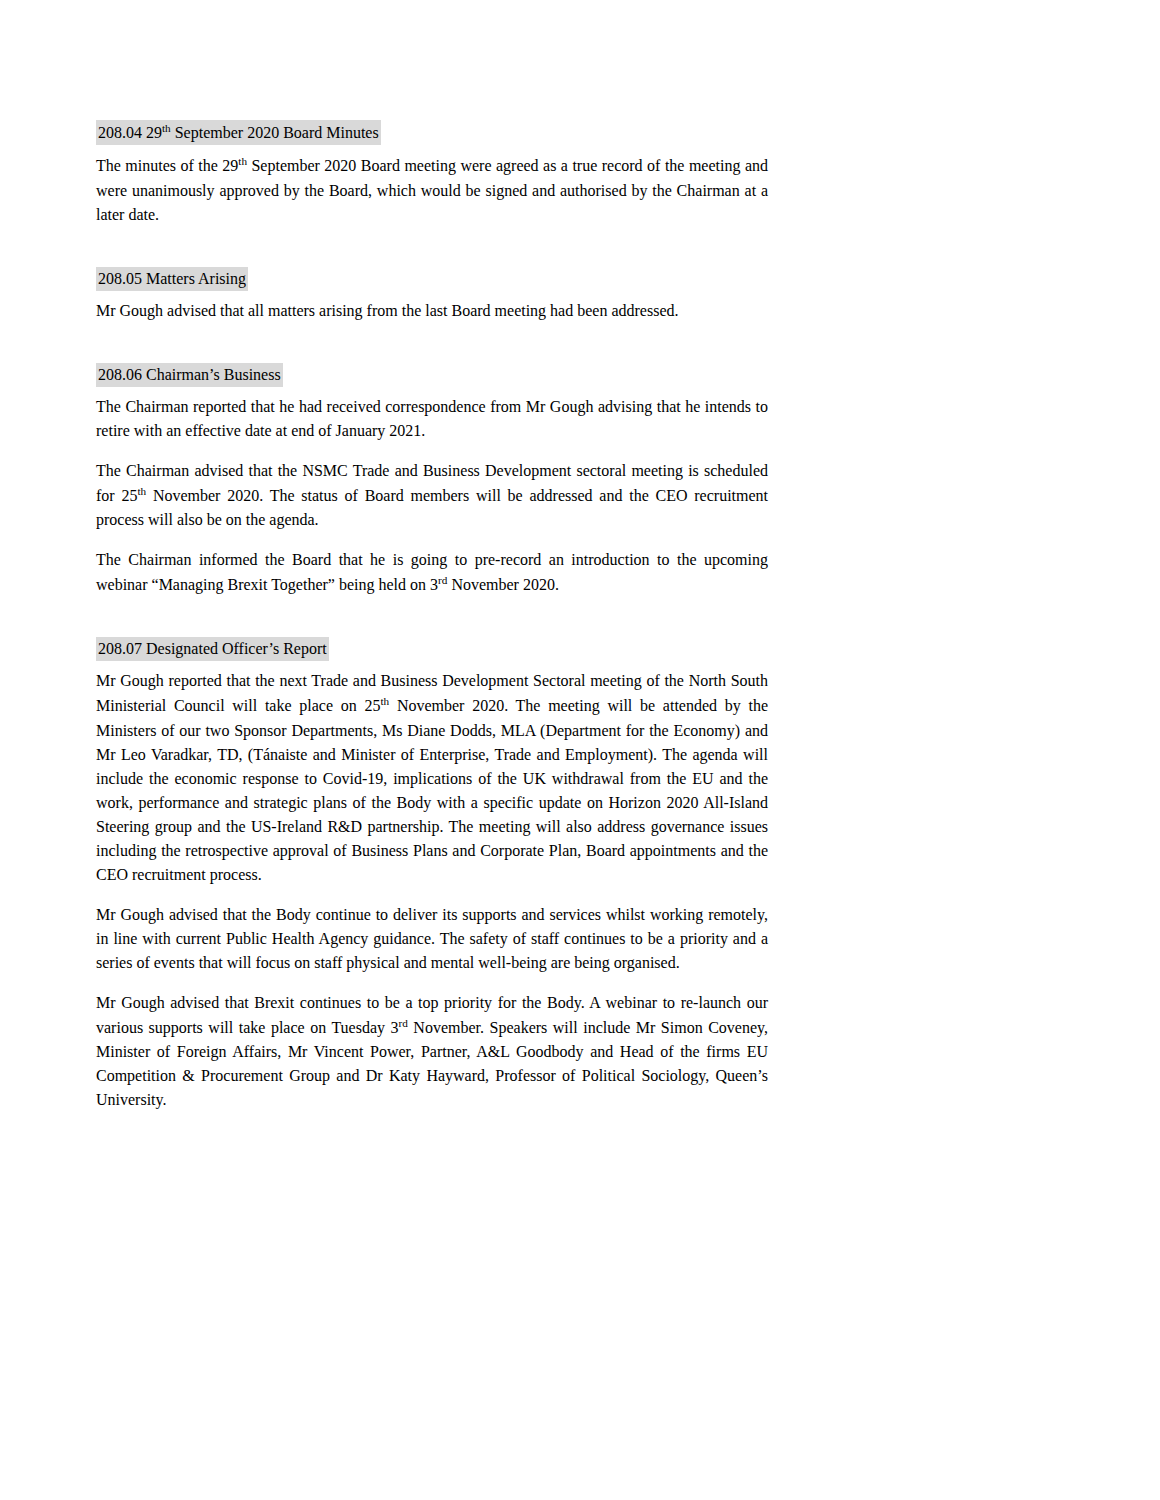208.04 29th September 2020 Board Minutes
The minutes of the 29th September 2020 Board meeting were agreed as a true record of the meeting and were unanimously approved by the Board, which would be signed and authorised by the Chairman at a later date.
208.05 Matters Arising
Mr Gough advised that all matters arising from the last Board meeting had been addressed.
208.06 Chairman’s Business
The Chairman reported that he had received correspondence from Mr Gough advising that he intends to retire with an effective date at end of January 2021.
The Chairman advised that the NSMC Trade and Business Development sectoral meeting is scheduled for 25th November 2020. The status of Board members will be addressed and the CEO recruitment process will also be on the agenda.
The Chairman informed the Board that he is going to pre-record an introduction to the upcoming webinar “Managing Brexit Together” being held on 3rd November 2020.
208.07 Designated Officer’s Report
Mr Gough reported that the next Trade and Business Development Sectoral meeting of the North South Ministerial Council will take place on 25th November 2020. The meeting will be attended by the Ministers of our two Sponsor Departments, Ms Diane Dodds, MLA (Department for the Economy) and Mr Leo Varadkar, TD, (Tánaiste and Minister of Enterprise, Trade and Employment). The agenda will include the economic response to Covid-19, implications of the UK withdrawal from the EU and the work, performance and strategic plans of the Body with a specific update on Horizon 2020 All-Island Steering group and the US-Ireland R&D partnership. The meeting will also address governance issues including the retrospective approval of Business Plans and Corporate Plan, Board appointments and the CEO recruitment process.
Mr Gough advised that the Body continue to deliver its supports and services whilst working remotely, in line with current Public Health Agency guidance. The safety of staff continues to be a priority and a series of events that will focus on staff physical and mental well-being are being organised.
Mr Gough advised that Brexit continues to be a top priority for the Body. A webinar to re-launch our various supports will take place on Tuesday 3rd November. Speakers will include Mr Simon Coveney, Minister of Foreign Affairs, Mr Vincent Power, Partner, A&L Goodbody and Head of the firms EU Competition & Procurement Group and Dr Katy Hayward, Professor of Political Sociology, Queen’s University.